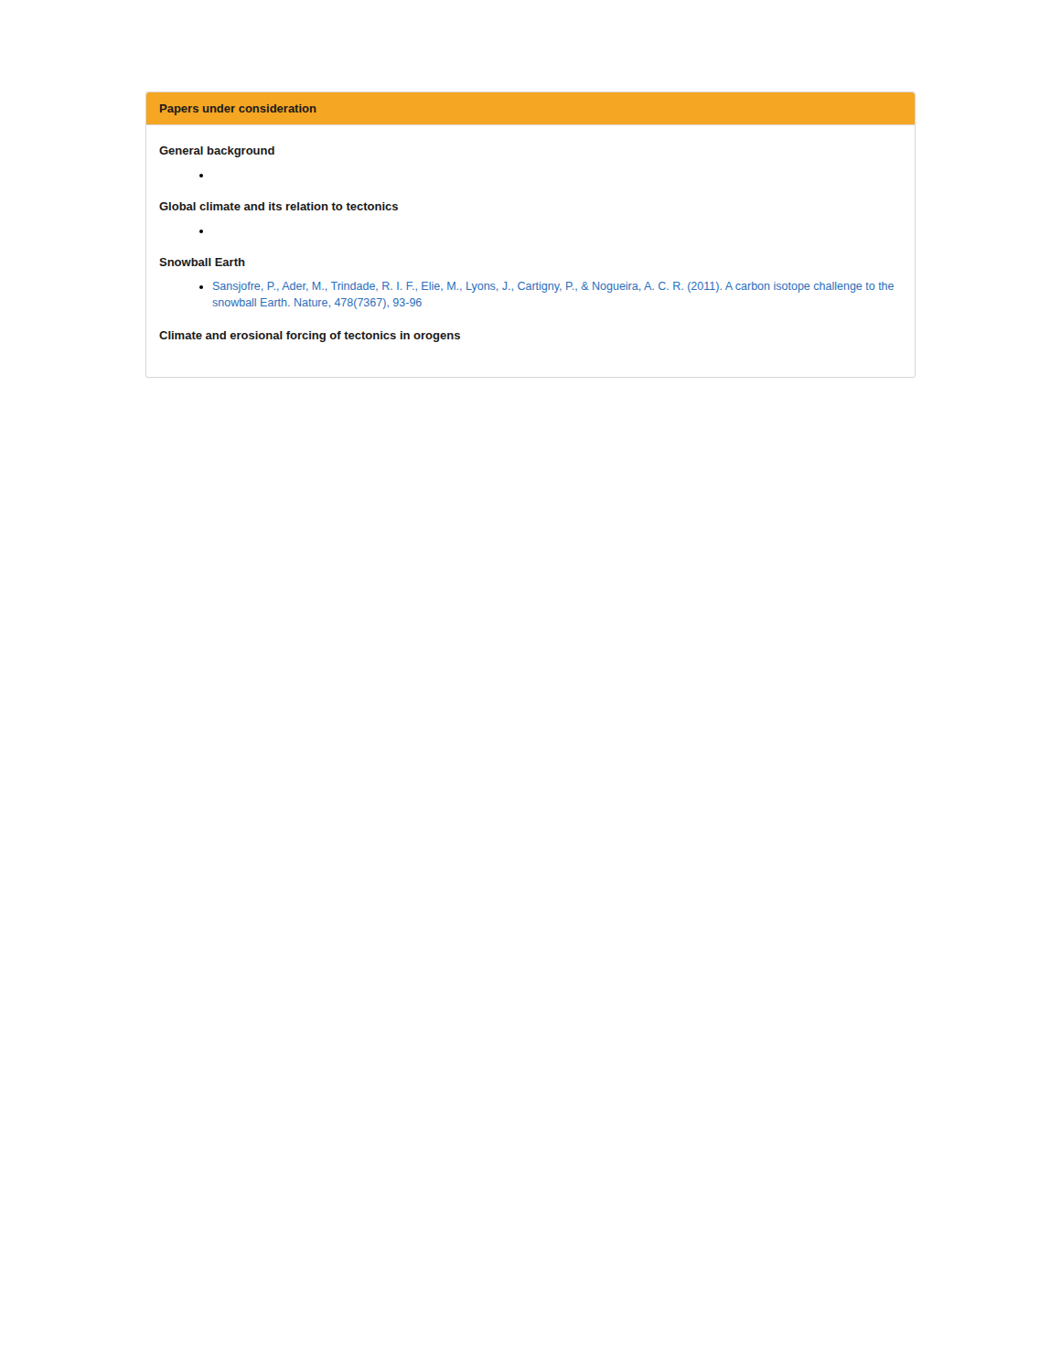Papers under consideration
General background
Global climate and its relation to tectonics
Snowball Earth
Sansjofre, P., Ader, M., Trindade, R. I. F., Elie, M., Lyons, J., Cartigny, P., & Nogueira, A. C. R. (2011). A carbon isotope challenge to the snowball Earth. Nature, 478(7367), 93-96
Climate and erosional forcing of tectonics in orogens